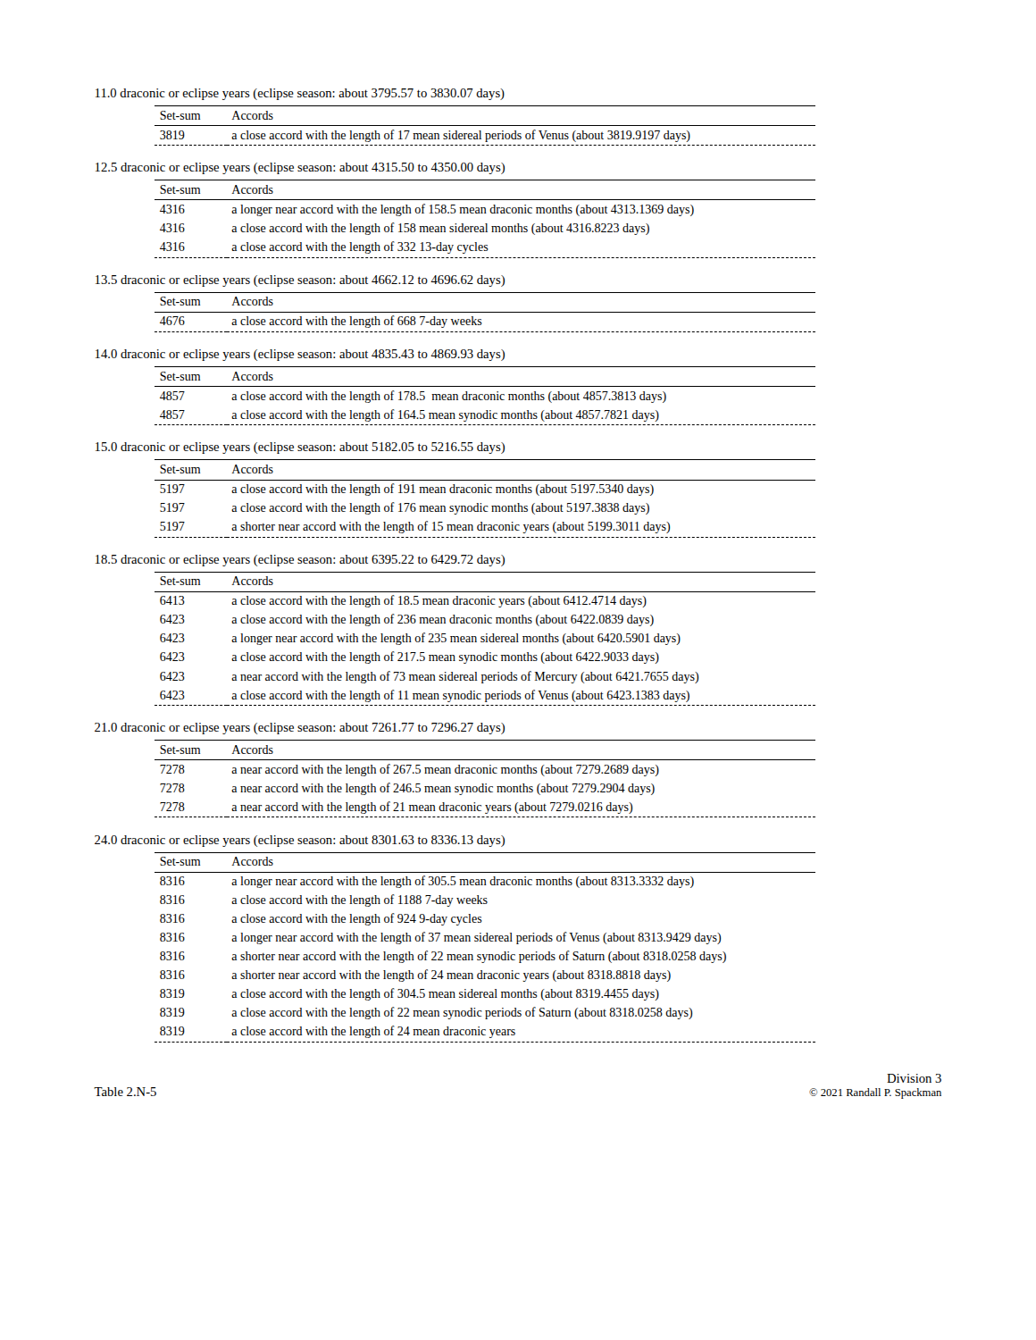11.0 draconic or eclipse years (eclipse season: about 3795.57 to 3830.07 days)
| Set-sum | Accords |
| --- | --- |
| 3819 | a close accord with the length of 17 mean sidereal periods of Venus (about 3819.9197 days) |
12.5 draconic or eclipse years (eclipse season: about 4315.50 to 4350.00 days)
| Set-sum | Accords |
| --- | --- |
| 4316 | a longer near accord with the length of 158.5 mean draconic months (about 4313.1369 days) |
| 4316 | a close accord with the length of 158 mean sidereal months (about 4316.8223 days) |
| 4316 | a close accord with the length of 332 13-day cycles |
13.5 draconic or eclipse years (eclipse season: about 4662.12 to 4696.62 days)
| Set-sum | Accords |
| --- | --- |
| 4676 | a close accord with the length of 668 7-day weeks |
14.0 draconic or eclipse years (eclipse season: about 4835.43 to 4869.93 days)
| Set-sum | Accords |
| --- | --- |
| 4857 | a close accord with the length of 178.5 mean draconic months (about 4857.3813 days) |
| 4857 | a close accord with the length of 164.5 mean synodic months (about 4857.7821 days) |
15.0 draconic or eclipse years (eclipse season: about 5182.05 to 5216.55 days)
| Set-sum | Accords |
| --- | --- |
| 5197 | a close accord with the length of 191 mean draconic months (about 5197.5340 days) |
| 5197 | a close accord with the length of 176 mean synodic months (about 5197.3838 days) |
| 5197 | a shorter near accord with the length of 15 mean draconic years (about 5199.3011 days) |
18.5 draconic or eclipse years (eclipse season: about 6395.22 to 6429.72 days)
| Set-sum | Accords |
| --- | --- |
| 6413 | a close accord with the length of 18.5 mean draconic years (about 6412.4714 days) |
| 6423 | a close accord with the length of 236 mean draconic months (about 6422.0839 days) |
| 6423 | a longer near accord with the length of 235 mean sidereal months (about 6420.5901 days) |
| 6423 | a close accord with the length of 217.5 mean synodic months (about 6422.9033 days) |
| 6423 | a near accord with the length of 73 mean sidereal periods of Mercury (about 6421.7655 days) |
| 6423 | a close accord with the length of 11 mean synodic periods of Venus (about 6423.1383 days) |
21.0 draconic or eclipse years (eclipse season: about 7261.77 to 7296.27 days)
| Set-sum | Accords |
| --- | --- |
| 7278 | a near accord with the length of 267.5 mean draconic months (about 7279.2689 days) |
| 7278 | a near accord with the length of 246.5 mean synodic months (about 7279.2904 days) |
| 7278 | a near accord with the length of 21 mean draconic years (about 7279.0216 days) |
24.0 draconic or eclipse years (eclipse season: about 8301.63 to 8336.13 days)
| Set-sum | Accords |
| --- | --- |
| 8316 | a longer near accord with the length of 305.5 mean draconic months (about 8313.3332 days) |
| 8316 | a close accord with the length of 1188 7-day weeks |
| 8316 | a close accord with the length of 924 9-day cycles |
| 8316 | a longer near accord with the length of 37 mean sidereal periods of Venus (about 8313.9429 days) |
| 8316 | a shorter near accord with the length of 22 mean synodic periods of Saturn (about 8318.0258 days) |
| 8316 | a shorter near accord with the length of 24 mean draconic years (about 8318.8818 days) |
| 8319 | a close accord with the length of 304.5 mean sidereal months (about 8319.4455 days) |
| 8319 | a close accord with the length of 22 mean synodic periods of Saturn (about 8318.0258 days) |
| 8319 | a close accord with the length of 24 mean draconic years |
Table 2.N-5
Division 3
© 2021 Randall P. Spackman